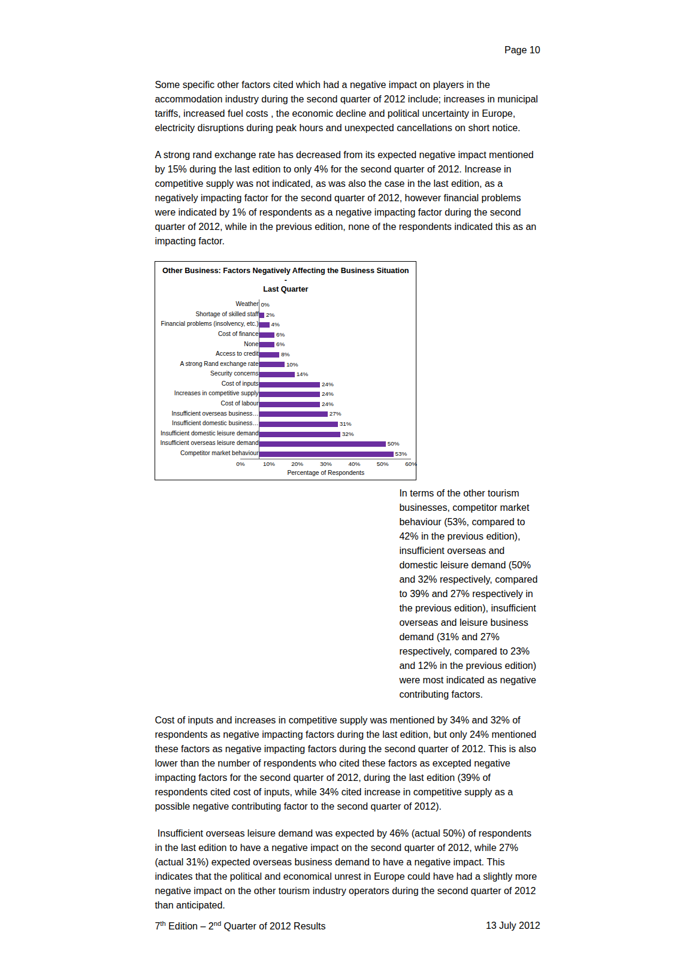Page 10
Some specific other factors cited which had a negative impact on players in the accommodation industry during the second quarter of 2012 include; increases in municipal tariffs, increased fuel costs , the economic decline and political uncertainty in Europe, electricity disruptions during peak hours and unexpected cancellations on short notice.
A strong rand exchange rate has decreased from its expected negative impact mentioned by 15% during the last edition to only 4% for the second quarter of 2012. Increase in competitive supply was not indicated, as was also the case in the last edition, as a negatively impacting factor for the second quarter of 2012, however financial problems were indicated by 1% of respondents as a negative impacting factor during the second quarter of 2012, while in the previous edition, none of the respondents indicated this as an impacting factor.
Other Business: Factors Negatively Affecting the Business Situation -Last Quarter
| Weather | 0% |
| Shortage of skilled staff | 2% |
| Financial problems (insolvency, etc.) | 4% |
| Cost of finance | 6% |
| None | 6% |
| Access to credit | 8% |
| A strong Rand exchange rate | 10% |
| Security concerns | 14% |
| Cost of inputs | 24% |
| Increases in competitive supply | 24% |
| Cost of labour | 24% |
| Insufficient overseas business… | 27% |
| Insufficient domestic business… | 31% |
| Insufficient domestic leisure demand | 32% |
| Insufficient overseas leisure demand | 50% |
| Competitor market behaviour | 53% |
0% 10% 20% 30% 40% 50% 60%
Percentage of Respondents
In terms of the other tourism businesses, competitor market behaviour (53%, compared to 42% in the previous edition), insufficient overseas and domestic leisure demand (50% and 32% respectively, compared to 39% and 27% respectively in the previous edition), insufficient overseas and leisure business demand (31% and 27% respectively, compared to 23% and 12% in the previous edition) were most indicated as negative contributing factors.
Cost of inputs and increases in competitive supply was mentioned by 34% and 32% of respondents as negative impacting factors during the last edition, but only 24% mentioned these factors as negative impacting factors during the second quarter of 2012. This is also lower than the number of respondents who cited these factors as excepted negative impacting factors for the second quarter of 2012, during the last edition (39% of respondents cited cost of inputs, while 34% cited increase in competitive supply as a possible negative contributing factor to the second quarter of 2012).
Insufficient overseas leisure demand was expected by 46% (actual 50%) of respondents in the last edition to have a negative impact on the second quarter of 2012, while 27% (actual 31%) expected overseas business demand to have a negative impact. This indicates that the political and economical unrest in Europe could have had a slightly more negative impact on the other tourism industry operators during the second quarter of 2012 than anticipated.
7th Edition – 2nd Quarter of 2012 Results
13 July 2012